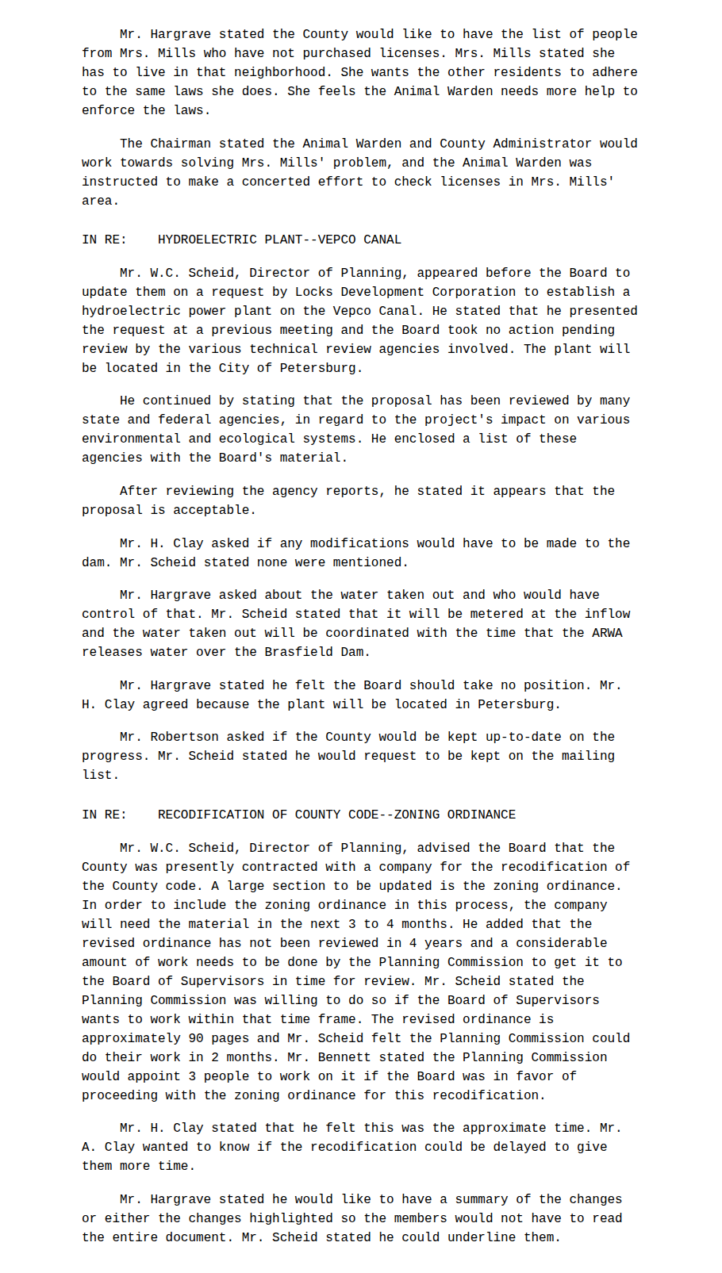Mr. Hargrave stated the County would like to have the list of people from Mrs. Mills who have not purchased licenses. Mrs. Mills stated she has to live in that neighborhood. She wants the other residents to adhere to the same laws she does. She feels the Animal Warden needs more help to enforce the laws.
The Chairman stated the Animal Warden and County Administrator would work towards solving Mrs. Mills' problem, and the Animal Warden was instructed to make a concerted effort to check licenses in Mrs. Mills' area.
IN RE: HYDROELECTRIC PLANT--VEPCO CANAL
Mr. W.C. Scheid, Director of Planning, appeared before the Board to update them on a request by Locks Development Corporation to establish a hydroelectric power plant on the Vepco Canal. He stated that he presented the request at a previous meeting and the Board took no action pending review by the various technical review agencies involved. The plant will be located in the City of Petersburg.
He continued by stating that the proposal has been reviewed by many state and federal agencies, in regard to the project's impact on various environmental and ecological systems. He enclosed a list of these agencies with the Board's material.
After reviewing the agency reports, he stated it appears that the proposal is acceptable.
Mr. H. Clay asked if any modifications would have to be made to the dam. Mr. Scheid stated none were mentioned.
Mr. Hargrave asked about the water taken out and who would have control of that. Mr. Scheid stated that it will be metered at the inflow and the water taken out will be coordinated with the time that the ARWA releases water over the Brasfield Dam.
Mr. Hargrave stated he felt the Board should take no position. Mr. H. Clay agreed because the plant will be located in Petersburg.
Mr. Robertson asked if the County would be kept up-to-date on the progress. Mr. Scheid stated he would request to be kept on the mailing list.
IN RE: RECODIFICATION OF COUNTY CODE--ZONING ORDINANCE
Mr. W.C. Scheid, Director of Planning, advised the Board that the County was presently contracted with a company for the recodification of the County code. A large section to be updated is the zoning ordinance. In order to include the zoning ordinance in this process, the company will need the material in the next 3 to 4 months. He added that the revised ordinance has not been reviewed in 4 years and a considerable amount of work needs to be done by the Planning Commission to get it to the Board of Supervisors in time for review. Mr. Scheid stated the Planning Commission was willing to do so if the Board of Supervisors wants to work within that time frame. The revised ordinance is approximately 90 pages and Mr. Scheid felt the Planning Commission could do their work in 2 months. Mr. Bennett stated the Planning Commission would appoint 3 people to work on it if the Board was in favor of proceeding with the zoning ordinance for this recodification.
Mr. H. Clay stated that he felt this was the approximate time. Mr. A. Clay wanted to know if the recodification could be delayed to give them more time.
Mr. Hargrave stated he would like to have a summary of the changes or either the changes highlighted so the members would not have to read the entire document. Mr. Scheid stated he could underline them.